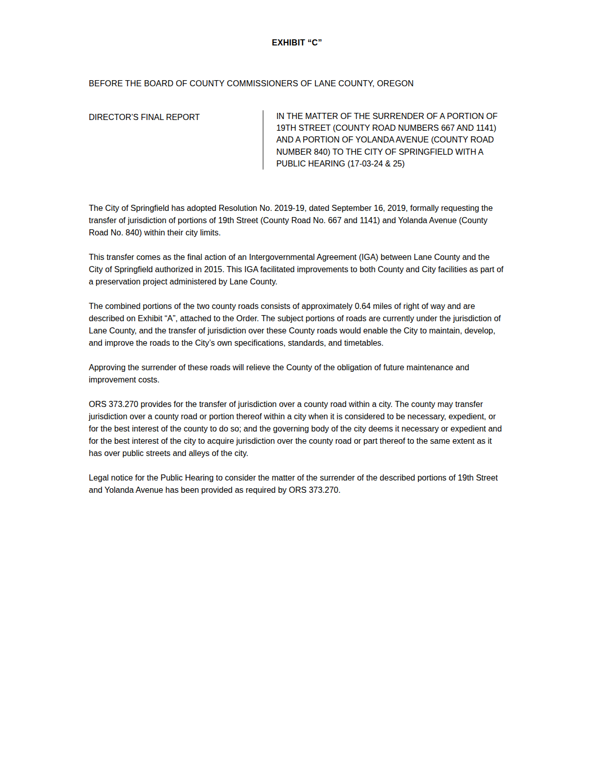EXHIBIT “C”
BEFORE THE BOARD OF COUNTY COMMISSIONERS OF LANE COUNTY, OREGON
DIRECTOR’S FINAL REPORT
IN THE MATTER OF THE SURRENDER OF A PORTION OF 19TH STREET (COUNTY ROAD NUMBERS 667 AND 1141) AND A PORTION OF YOLANDA AVENUE (COUNTY ROAD NUMBER 840) TO THE CITY OF SPRINGFIELD WITH A PUBLIC HEARING (17-03-24 & 25)
The City of Springfield has adopted Resolution No. 2019-19, dated September 16, 2019, formally requesting the transfer of jurisdiction of portions of 19th Street (County Road No. 667 and 1141) and Yolanda Avenue (County Road No. 840) within their city limits.
This transfer comes as the final action of an Intergovernmental Agreement (IGA) between Lane County and the City of Springfield authorized in 2015. This IGA facilitated improvements to both County and City facilities as part of a preservation project administered by Lane County.
The combined portions of the two county roads consists of approximately 0.64 miles of right of way and are described on Exhibit “A”, attached to the Order. The subject portions of roads are currently under the jurisdiction of Lane County, and the transfer of jurisdiction over these County roads would enable the City to maintain, develop, and improve the roads to the City’s own specifications, standards, and timetables.
Approving the surrender of these roads will relieve the County of the obligation of future maintenance and improvement costs.
ORS 373.270 provides for the transfer of jurisdiction over a county road within a city. The county may transfer jurisdiction over a county road or portion thereof within a city when it is considered to be necessary, expedient, or for the best interest of the county to do so; and the governing body of the city deems it necessary or expedient and for the best interest of the city to acquire jurisdiction over the county road or part thereof to the same extent as it has over public streets and alleys of the city.
Legal notice for the Public Hearing to consider the matter of the surrender of the described portions of 19th Street and Yolanda Avenue has been provided as required by ORS 373.270.